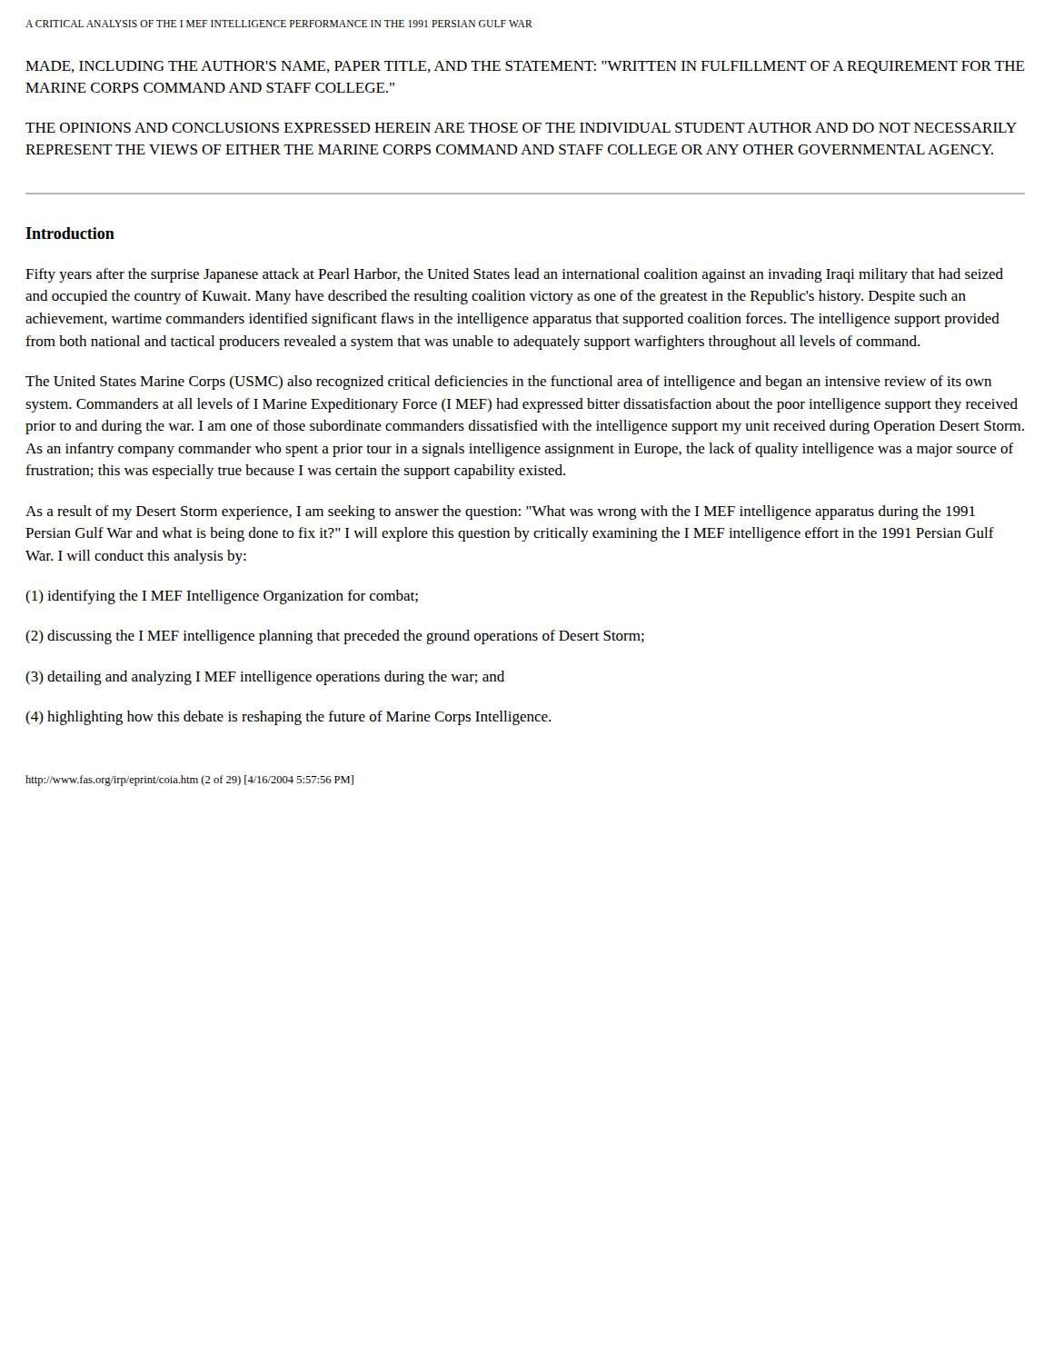A CRITICAL ANALYSIS OF THE I MEF INTELLIGENCE PERFORMANCE IN THE 1991 PERSIAN GULF WAR
MADE, INCLUDING THE AUTHOR'S NAME, PAPER TITLE, AND THE STATEMENT: "WRITTEN IN FULFILLMENT OF A REQUIREMENT FOR THE MARINE CORPS COMMAND AND STAFF COLLEGE."
THE OPINIONS AND CONCLUSIONS EXPRESSED HEREIN ARE THOSE OF THE INDIVIDUAL STUDENT AUTHOR AND DO NOT NECESSARILY REPRESENT THE VIEWS OF EITHER THE MARINE CORPS COMMAND AND STAFF COLLEGE OR ANY OTHER GOVERNMENTAL AGENCY.
Introduction
Fifty years after the surprise Japanese attack at Pearl Harbor, the United States lead an international coalition against an invading Iraqi military that had seized and occupied the country of Kuwait. Many have described the resulting coalition victory as one of the greatest in the Republic's history. Despite such an achievement, wartime commanders identified significant flaws in the intelligence apparatus that supported coalition forces. The intelligence support provided from both national and tactical producers revealed a system that was unable to adequately support warfighters throughout all levels of command.
The United States Marine Corps (USMC) also recognized critical deficiencies in the functional area of intelligence and began an intensive review of its own system. Commanders at all levels of I Marine Expeditionary Force (I MEF) had expressed bitter dissatisfaction about the poor intelligence support they received prior to and during the war. I am one of those subordinate commanders dissatisfied with the intelligence support my unit received during Operation Desert Storm. As an infantry company commander who spent a prior tour in a signals intelligence assignment in Europe, the lack of quality intelligence was a major source of frustration; this was especially true because I was certain the support capability existed.
As a result of my Desert Storm experience, I am seeking to answer the question: "What was wrong with the I MEF intelligence apparatus during the 1991 Persian Gulf War and what is being done to fix it?" I will explore this question by critically examining the I MEF intelligence effort in the 1991 Persian Gulf War. I will conduct this analysis by:
(1) identifying the I MEF Intelligence Organization for combat;
(2) discussing the I MEF intelligence planning that preceded the ground operations of Desert Storm;
(3) detailing and analyzing I MEF intelligence operations during the war; and
(4) highlighting how this debate is reshaping the future of Marine Corps Intelligence.
http://www.fas.org/irp/eprint/coia.htm (2 of 29) [4/16/2004 5:57:56 PM]